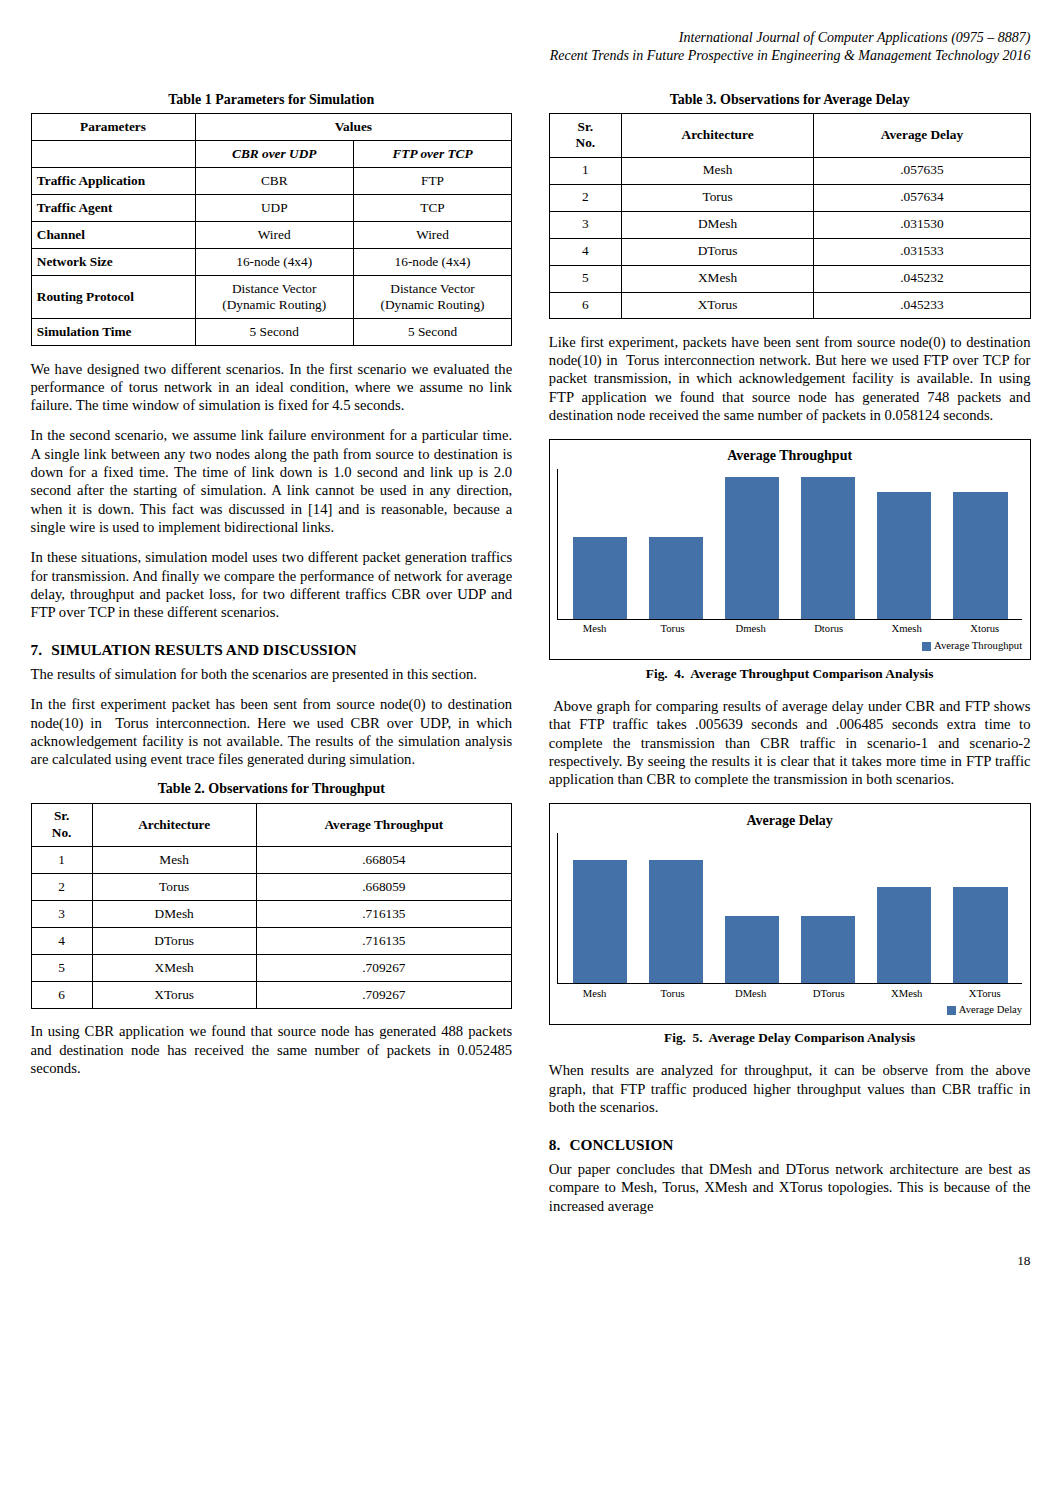International Journal of Computer Applications (0975 – 8887)
Recent Trends in Future Prospective in Engineering & Management Technology 2016
Table 1 Parameters for Simulation
| Parameters | Values |
| --- | --- |
| | CBR over UDP | FTP over TCP |
| Traffic Application | CBR | FTP |
| Traffic Agent | UDP | TCP |
| Channel | Wired | Wired |
| Network Size | 16-node (4x4) | 16-node (4x4) |
| Routing Protocol | Distance Vector (Dynamic Routing) | Distance Vector (Dynamic Routing) |
| Simulation Time | 5 Second | 5 Second |
We have designed two different scenarios. In the first scenario we evaluated the performance of torus network in an ideal condition, where we assume no link failure. The time window of simulation is fixed for 4.5 seconds.
In the second scenario, we assume link failure environment for a particular time. A single link between any two nodes along the path from source to destination is down for a fixed time. The time of link down is 1.0 second and link up is 2.0 second after the starting of simulation. A link cannot be used in any direction, when it is down. This fact was discussed in [14] and is reasonable, because a single wire is used to implement bidirectional links.
In these situations, simulation model uses two different packet generation traffics for transmission. And finally we compare the performance of network for average delay, throughput and packet loss, for two different traffics CBR over UDP and FTP over TCP in these different scenarios.
7. SIMULATION RESULTS AND DISCUSSION
The results of simulation for both the scenarios are presented in this section.
In the first experiment packet has been sent from source node(0) to destination node(10) in Torus interconnection. Here we used CBR over UDP, in which acknowledgement facility is not available. The results of the simulation analysis are calculated using event trace files generated during simulation.
Table 2. Observations for Throughput
| Sr. No. | Architecture | Average Throughput |
| --- | --- | --- |
| 1 | Mesh | .668054 |
| 2 | Torus | .668059 |
| 3 | DMesh | .716135 |
| 4 | DTorus | .716135 |
| 5 | XMesh | .709267 |
| 6 | XTorus | .709267 |
In using CBR application we found that source node has generated 488 packets and destination node has received the same number of packets in 0.052485 seconds.
Table 3. Observations for Average Delay
| Sr. No. | Architecture | Average Delay |
| --- | --- | --- |
| 1 | Mesh | .057635 |
| 2 | Torus | .057634 |
| 3 | DMesh | .031530 |
| 4 | DTorus | .031533 |
| 5 | XMesh | .045232 |
| 6 | XTorus | .045233 |
Like first experiment, packets have been sent from source node(0) to destination node(10) in Torus interconnection network. But here we used FTP over TCP for packet transmission, in which acknowledgement facility is available. In using FTP application we found that source node has generated 748 packets and destination node received the same number of packets in 0.058124 seconds.
Average Throughput
Mesh Torus Dmesh Dtorus Xmesh Xtorus
Average Throughput
Fig. 4. Average Throughput Comparison Analysis
Above graph for comparing results of average delay under CBR and FTP shows that FTP traffic takes .005639 seconds and .006485 seconds extra time to complete the transmission than CBR traffic in scenario-1 and scenario-2 respectively. By seeing the results it is clear that it takes more time in FTP traffic application than CBR to complete the transmission in both scenarios.
Average Delay
Mesh Torus DMesh DTorus XMesh XTorus
Average Delay
Fig. 5. Average Delay Comparison Analysis
When results are analyzed for throughput, it can be observe from the above graph, that FTP traffic produced higher throughput values than CBR traffic in both the scenarios.
8. CONCLUSION
Our paper concludes that DMesh and DTorus network architecture are best as compare to Mesh, Torus, XMesh and XTorus topologies. This is because of the increased average
18